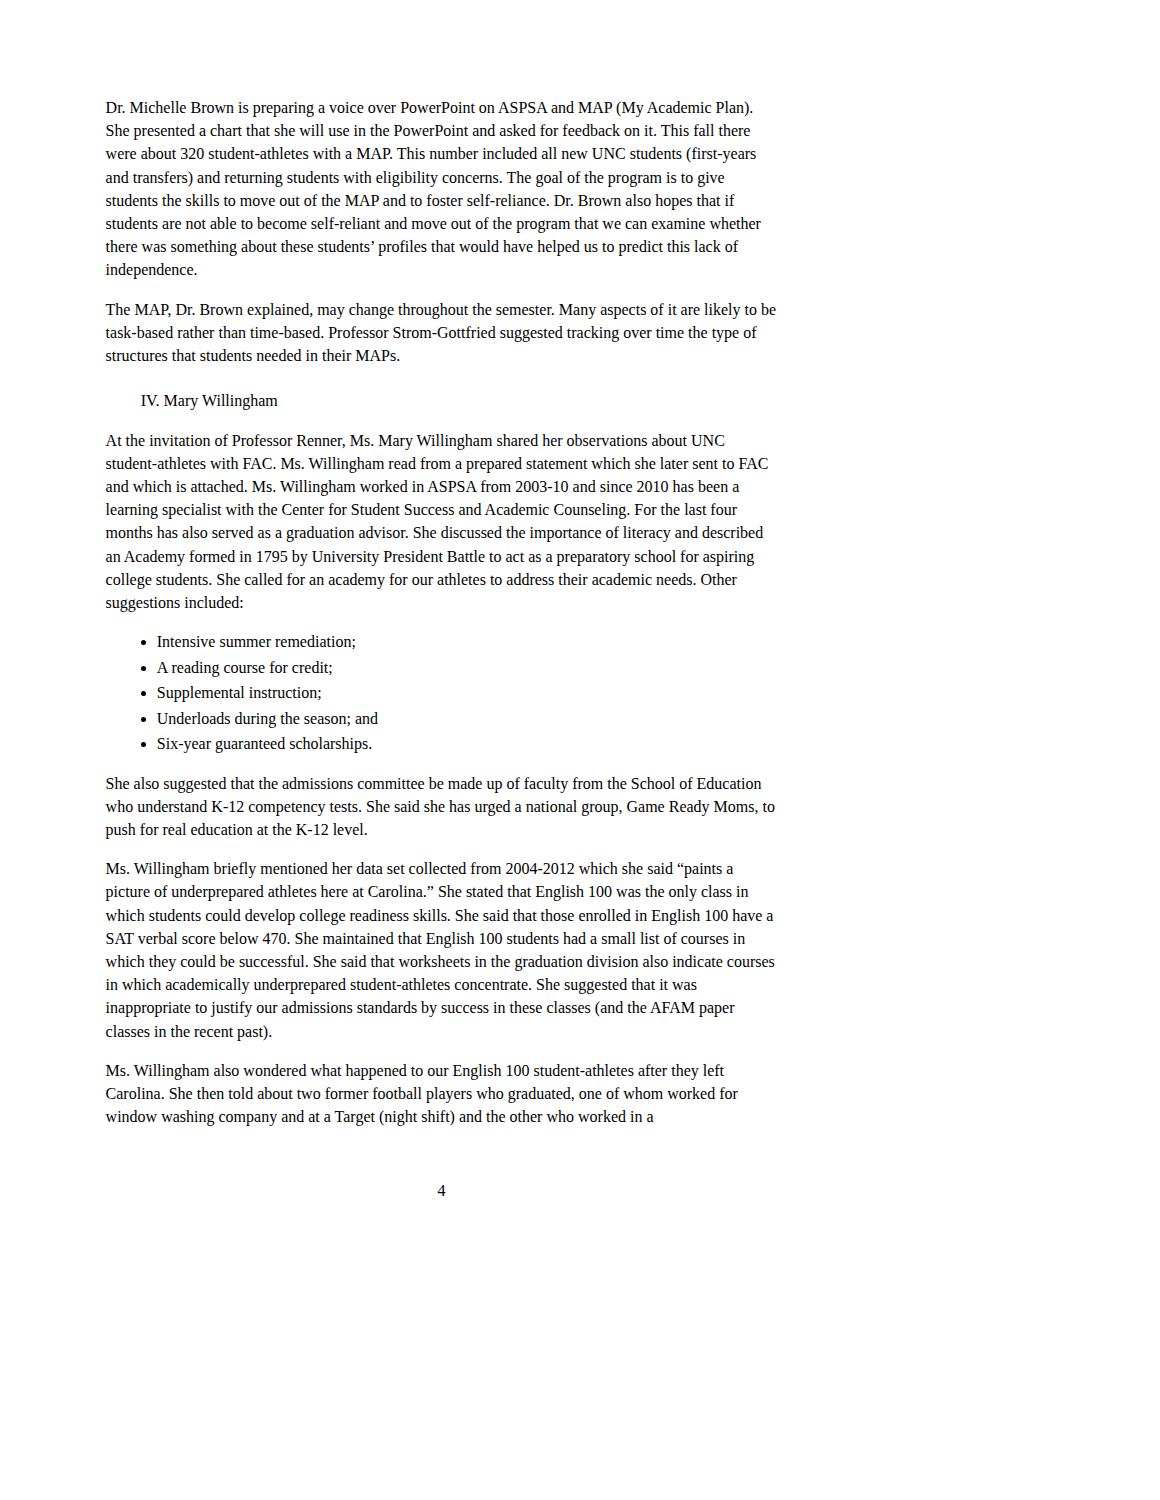Dr. Michelle Brown is preparing a voice over PowerPoint on ASPSA and MAP (My Academic Plan). She presented a chart that she will use in the PowerPoint and asked for feedback on it. This fall there were about 320 student-athletes with a MAP. This number included all new UNC students (first-years and transfers) and returning students with eligibility concerns. The goal of the program is to give students the skills to move out of the MAP and to foster self-reliance. Dr. Brown also hopes that if students are not able to become self-reliant and move out of the program that we can examine whether there was something about these students’ profiles that would have helped us to predict this lack of independence.
The MAP, Dr. Brown explained, may change throughout the semester. Many aspects of it are likely to be task-based rather than time-based. Professor Strom-Gottfried suggested tracking over time the type of structures that students needed in their MAPs.
IV. Mary Willingham
At the invitation of Professor Renner, Ms. Mary Willingham shared her observations about UNC student-athletes with FAC. Ms. Willingham read from a prepared statement which she later sent to FAC and which is attached. Ms. Willingham worked in ASPSA from 2003-10 and since 2010 has been a learning specialist with the Center for Student Success and Academic Counseling. For the last four months has also served as a graduation advisor. She discussed the importance of literacy and described an Academy formed in 1795 by University President Battle to act as a preparatory school for aspiring college students. She called for an academy for our athletes to address their academic needs. Other suggestions included:
Intensive summer remediation;
A reading course for credit;
Supplemental instruction;
Underloads during the season; and
Six-year guaranteed scholarships.
She also suggested that the admissions committee be made up of faculty from the School of Education who understand K-12 competency tests. She said she has urged a national group, Game Ready Moms, to push for real education at the K-12 level.
Ms. Willingham briefly mentioned her data set collected from 2004-2012 which she said “paints a picture of underprepared athletes here at Carolina.” She stated that English 100 was the only class in which students could develop college readiness skills. She said that those enrolled in English 100 have a SAT verbal score below 470. She maintained that English 100 students had a small list of courses in which they could be successful. She said that worksheets in the graduation division also indicate courses in which academically underprepared student-athletes concentrate. She suggested that it was inappropriate to justify our admissions standards by success in these classes (and the AFAM paper classes in the recent past).
Ms. Willingham also wondered what happened to our English 100 student-athletes after they left Carolina. She then told about two former football players who graduated, one of whom worked for window washing company and at a Target (night shift) and the other who worked in a
4